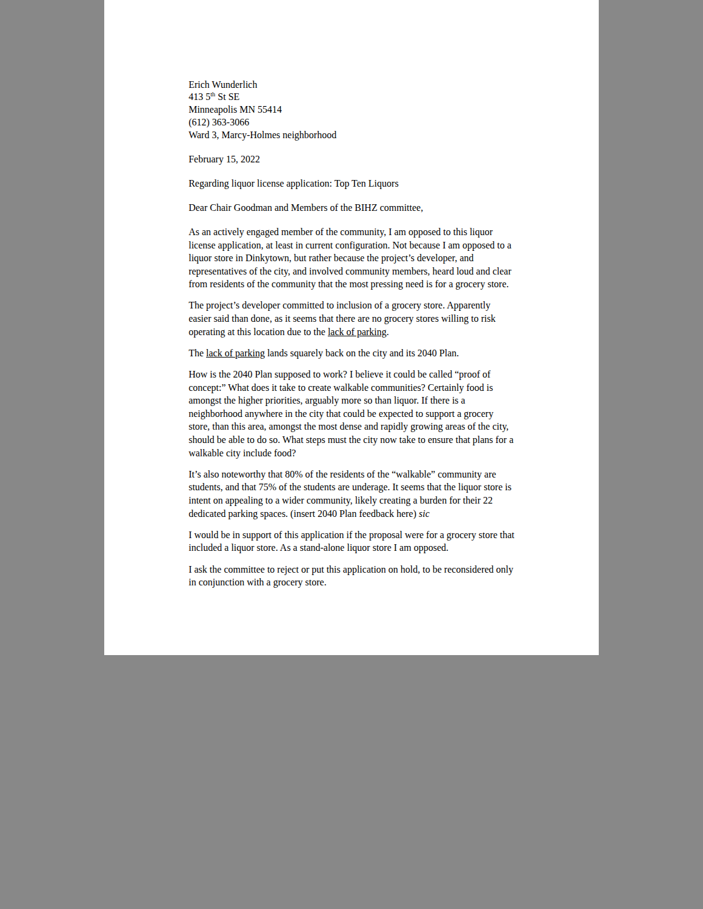Erich Wunderlich
413 5th St SE
Minneapolis MN 55414
(612) 363-3066
Ward 3, Marcy-Holmes neighborhood
February 15, 2022
Regarding liquor license application: Top Ten Liquors
Dear Chair Goodman and Members of the BIHZ committee,
As an actively engaged member of the community, I am opposed to this liquor license application, at least in current configuration. Not because I am opposed to a liquor store in Dinkytown, but rather because the project’s developer, and representatives of the city, and involved community members, heard loud and clear from residents of the community that the most pressing need is for a grocery store.
The project’s developer committed to inclusion of a grocery store. Apparently easier said than done, as it seems that there are no grocery stores willing to risk operating at this location due to the lack of parking.
The lack of parking lands squarely back on the city and its 2040 Plan.
How is the 2040 Plan supposed to work? I believe it could be called “proof of concept:” What does it take to create walkable communities? Certainly food is amongst the higher priorities, arguably more so than liquor. If there is a neighborhood anywhere in the city that could be expected to support a grocery store, than this area, amongst the most dense and rapidly growing areas of the city, should be able to do so. What steps must the city now take to ensure that plans for a walkable city include food?
It’s also noteworthy that 80% of the residents of the “walkable” community are students, and that 75% of the students are underage. It seems that the liquor store is intent on appealing to a wider community, likely creating a burden for their 22 dedicated parking spaces. (insert 2040 Plan feedback here) sic
I would be in support of this application if the proposal were for a grocery store that included a liquor store. As a stand-alone liquor store I am opposed.
I ask the committee to reject or put this application on hold, to be reconsidered only in conjunction with a grocery store.